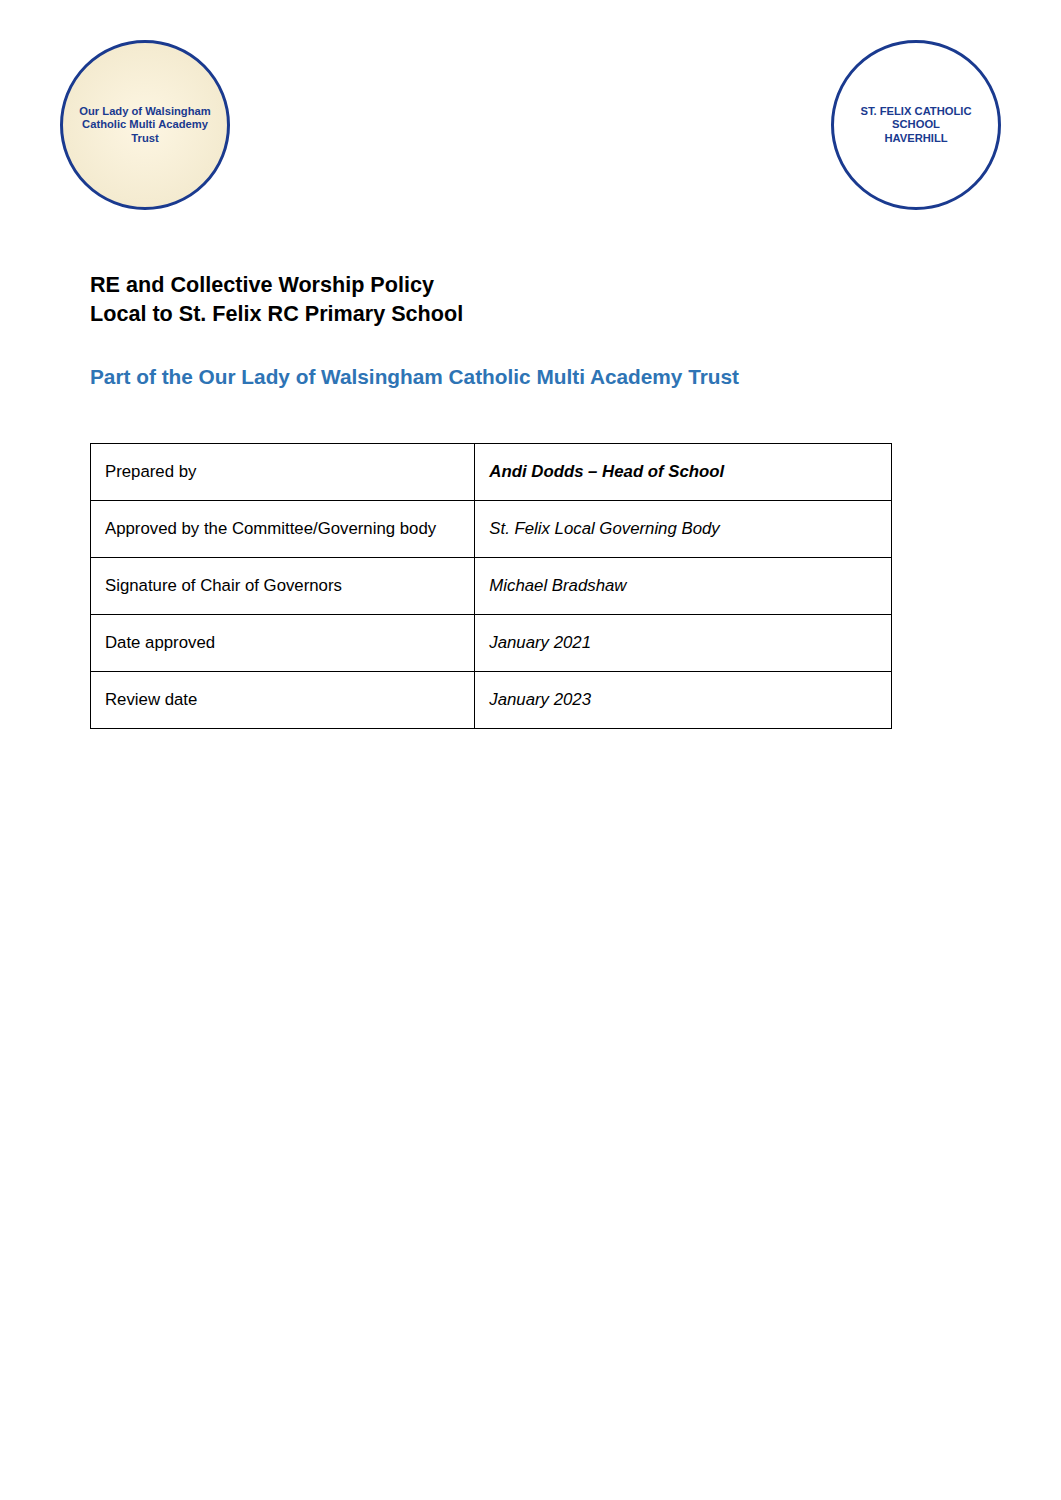Our Lady of Walsingham
Catholic Multi Academy Trust
ST. FELIX CATHOLIC SCHOOL
HAVERHILL
RE and Collective Worship Policy
Local to St. Felix RC Primary School
Part of the Our Lady of Walsingham Catholic Multi Academy Trust
| Prepared by | Andi Dodds – Head of School |
| Approved by the Committee/Governing body | St. Felix Local Governing Body |
| Signature of Chair of Governors | Michael Bradshaw |
| Date approved | January 2021 |
| Review date | January 2023 |